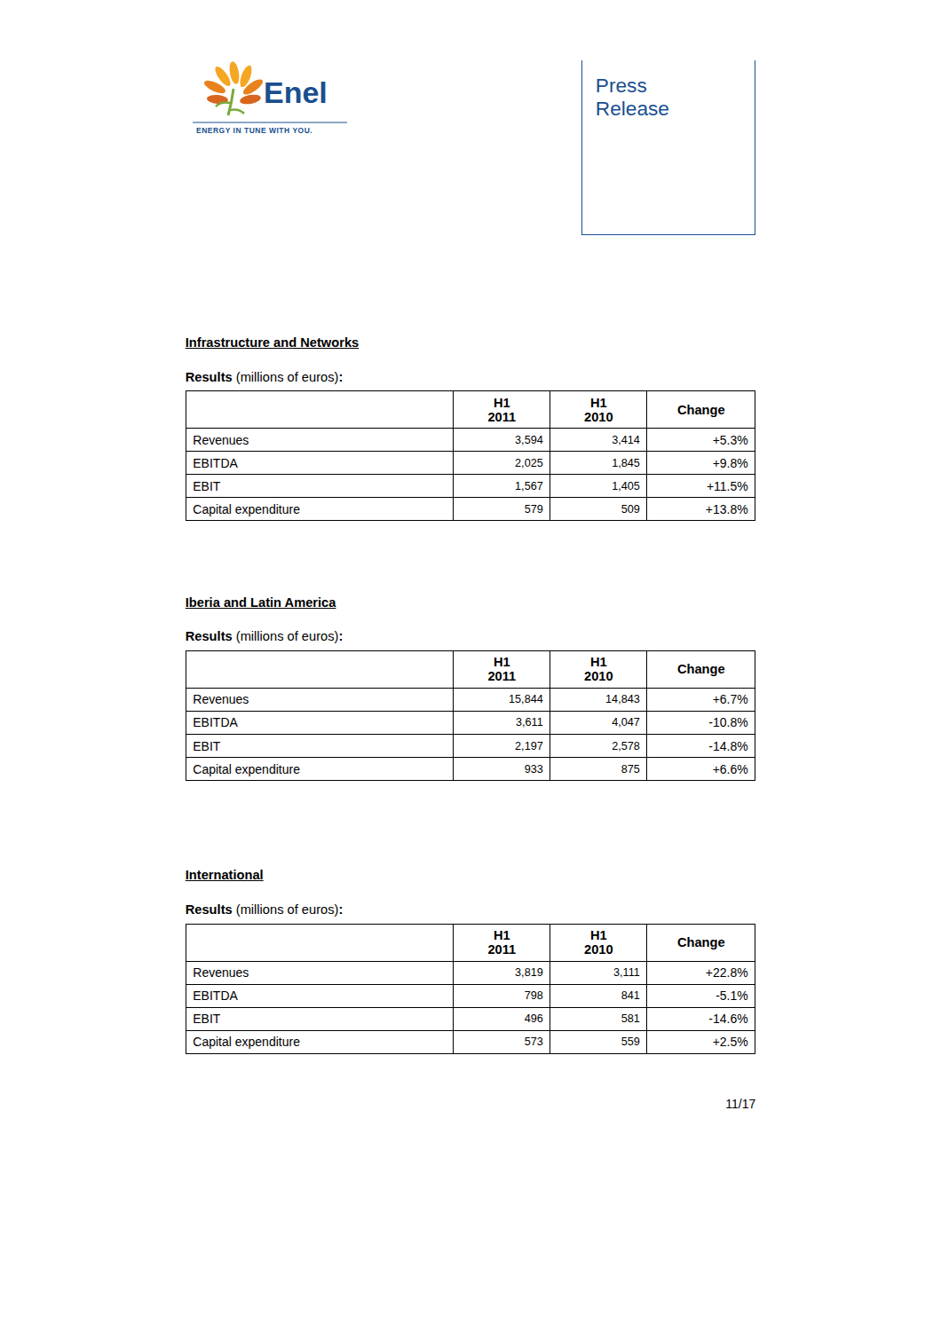Enel ENERGY IN TUNE WITH YOU.
Press
Release
Infrastructure and Networks
Results (millions of euros):
| | H1 2011 | H1 2010 | Change |
| --- | --- | --- | --- |
| Revenues | 3,594 | 3,414 | +5.3% |
| EBITDA | 2,025 | 1,845 | +9.8% |
| EBIT | 1,567 | 1,405 | +11.5% |
| Capital expenditure | 579 | 509 | +13.8% |
Iberia and Latin America
Results (millions of euros):
| | H1 2011 | H1 2010 | Change |
| --- | --- | --- | --- |
| Revenues | 15,844 | 14,843 | +6.7% |
| EBITDA | 3,611 | 4,047 | -10.8% |
| EBIT | 2,197 | 2,578 | -14.8% |
| Capital expenditure | 933 | 875 | +6.6% |
International
Results (millions of euros):
| | H1 2011 | H1 2010 | Change |
| --- | --- | --- | --- |
| Revenues | 3,819 | 3,111 | +22.8% |
| EBITDA | 798 | 841 | -5.1% |
| EBIT | 496 | 581 | -14.6% |
| Capital expenditure | 573 | 559 | +2.5% |
11/17